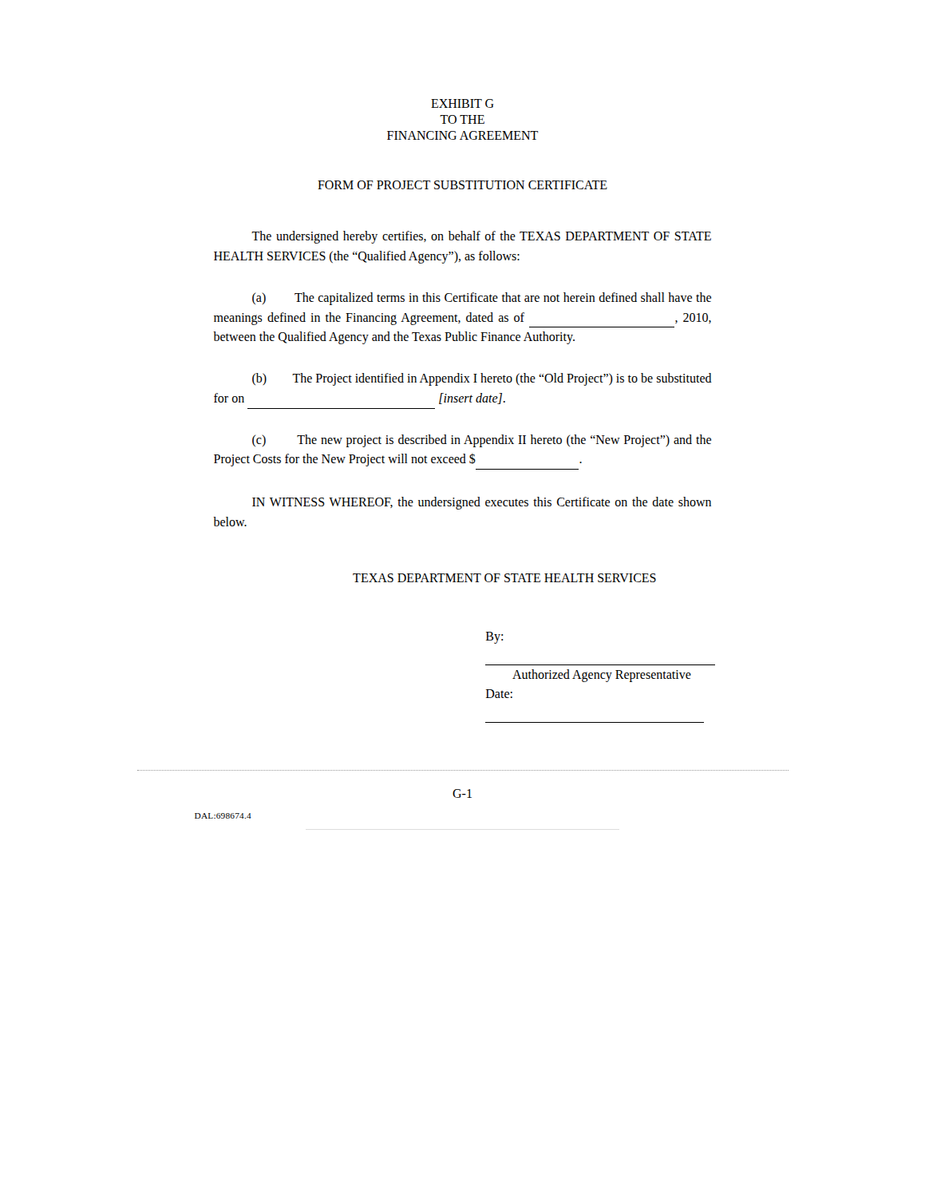EXHIBIT G
TO THE
FINANCING AGREEMENT
FORM OF PROJECT SUBSTITUTION CERTIFICATE
The undersigned hereby certifies, on behalf of the TEXAS DEPARTMENT OF STATE HEALTH SERVICES (the “Qualified Agency”), as follows:
(a) The capitalized terms in this Certificate that are not herein defined shall have the meanings defined in the Financing Agreement, dated as of , 2010, between the Qualified Agency and the Texas Public Finance Authority.
(b) The Project identified in Appendix I hereto (the “Old Project”) is to be substituted for on [insert date].
(c) The new project is described in Appendix II hereto (the “New Project”) and the Project Costs for the New Project will not exceed $ .
IN WITNESS WHEREOF, the undersigned executes this Certificate on the date shown below.
TEXAS DEPARTMENT OF STATE HEALTH SERVICES
By:
Authorized Agency Representative
Date:
G-1
DAL:698674.4